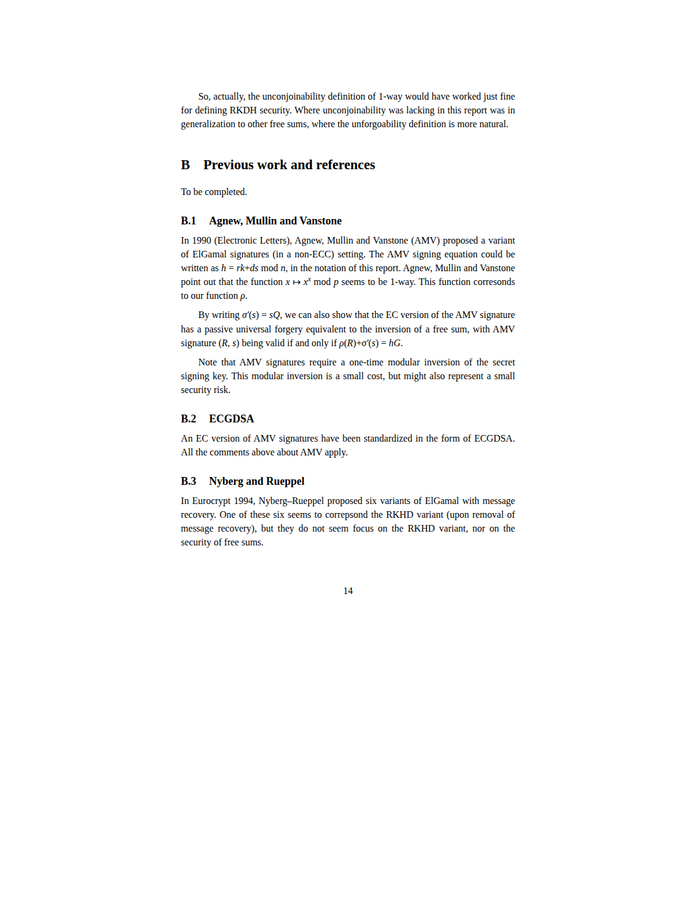So, actually, the unconjoinability definition of 1-way would have worked just fine for defining RKDH security. Where unconjoinability was lacking in this report was in generalization to other free sums, where the unforgoability definition is more natural.
B Previous work and references
To be completed.
B.1 Agnew, Mullin and Vanstone
In 1990 (Electronic Letters), Agnew, Mullin and Vanstone (AMV) proposed a variant of ElGamal signatures (in a non-ECC) setting. The AMV signing equation could be written as h = rk+ds mod n, in the notation of this report. Agnew, Mullin and Vanstone point out that the function x ↦ xx mod p seems to be 1-way. This function corresonds to our function ρ.
By writing σ′(s) = sQ, we can also show that the EC version of the AMV signature has a passive universal forgery equivalent to the inversion of a free sum, with AMV signature (R, s) being valid if and only if ρ(R)+σ′(s) = hG.
Note that AMV signatures require a one-time modular inversion of the secret signing key. This modular inversion is a small cost, but might also represent a small security risk.
B.2 ECGDSA
An EC version of AMV signatures have been standardized in the form of ECGDSA. All the comments above about AMV apply.
B.3 Nyberg and Rueppel
In Eurocrypt 1994, Nyberg–Rueppel proposed six variants of ElGamal with message recovery. One of these six seems to correpsond the RKHD variant (upon removal of message recovery), but they do not seem focus on the RKHD variant, nor on the security of free sums.
14